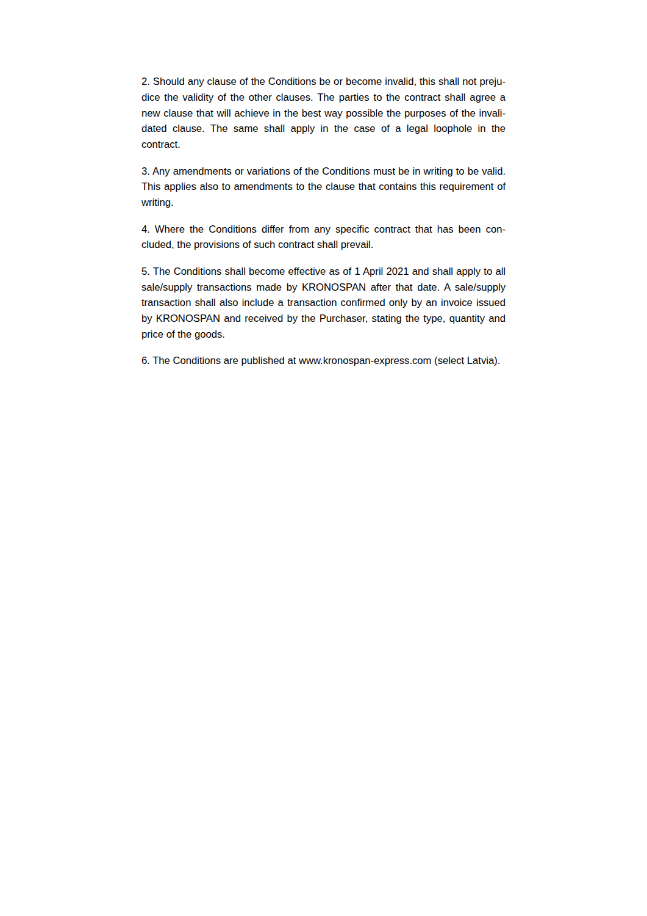2. Should any clause of the Conditions be or become invalid, this shall not prejudice the validity of the other clauses. The parties to the contract shall agree a new clause that will achieve in the best way possible the purposes of the invalidated clause. The same shall apply in the case of a legal loophole in the contract.
3. Any amendments or variations of the Conditions must be in writing to be valid. This applies also to amendments to the clause that contains this requirement of writing.
4. Where the Conditions differ from any specific contract that has been concluded, the provisions of such contract shall prevail.
5. The Conditions shall become effective as of 1 April 2021 and shall apply to all sale/supply transactions made by KRONOSPAN after that date. A sale/supply transaction shall also include a transaction confirmed only by an invoice issued by KRONOSPAN and received by the Purchaser, stating the type, quantity and price of the goods.
6. The Conditions are published at www.kronospan-express.com (select Latvia).